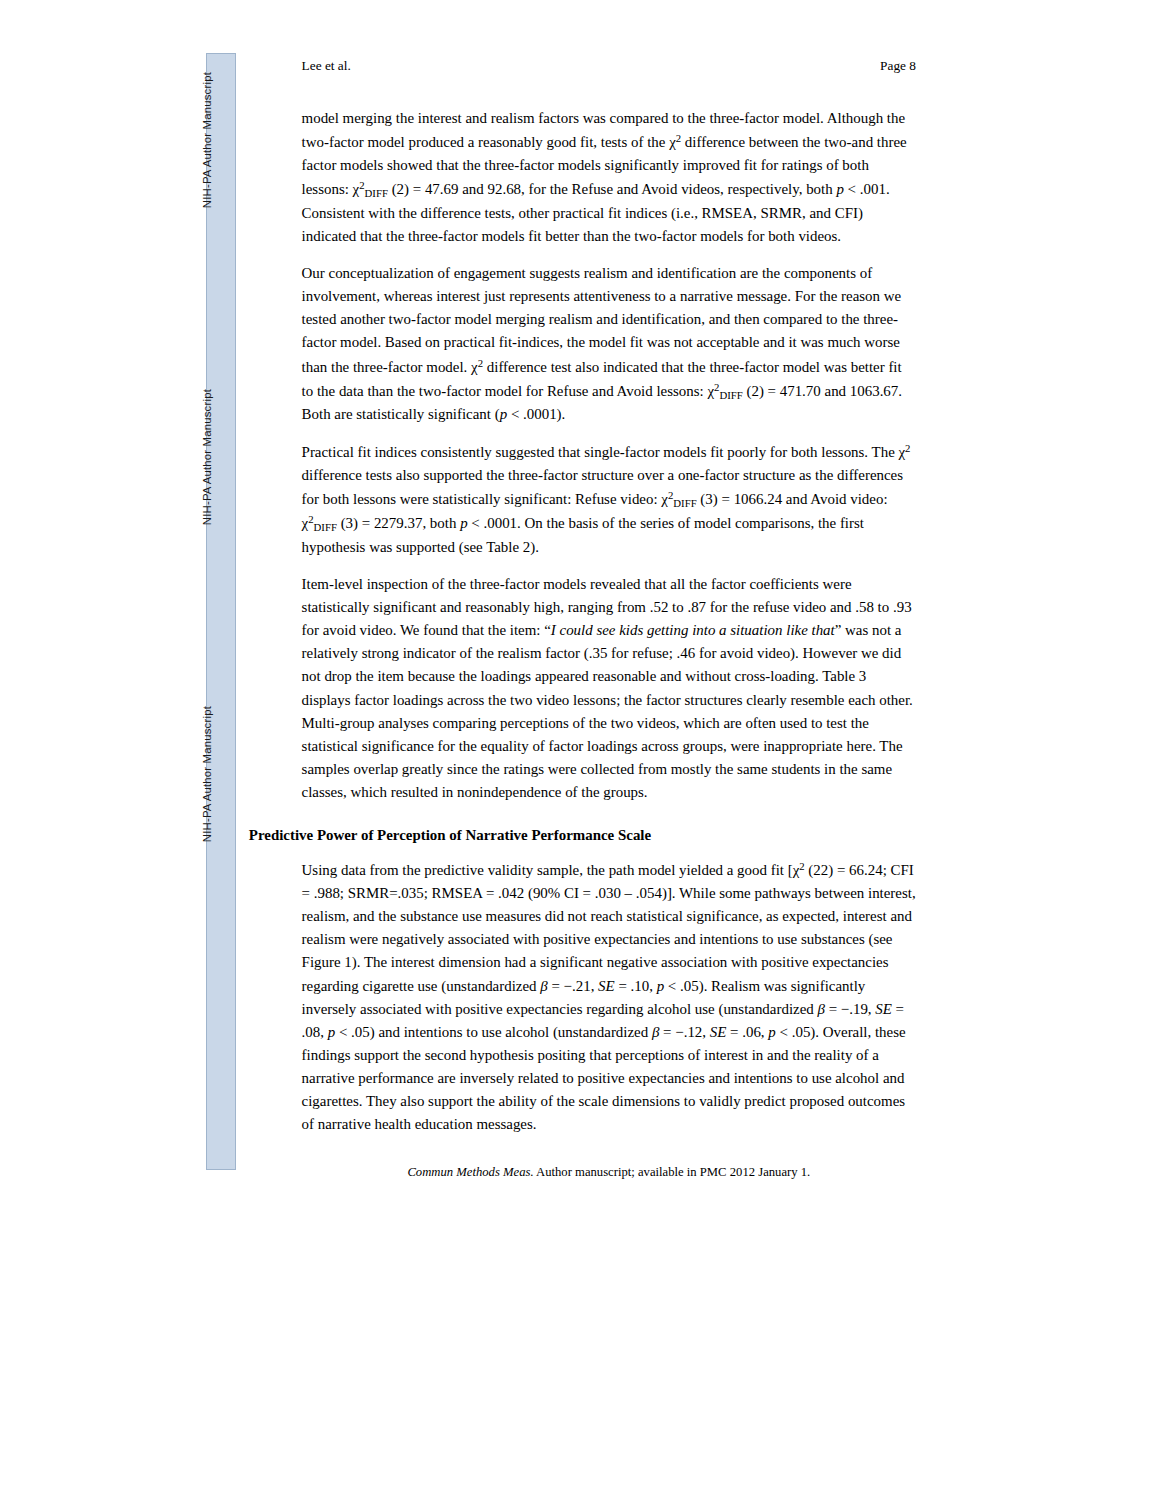NIH-PA Author Manuscript
NIH-PA Author Manuscript
NIH-PA Author Manuscript
Lee et al. Page 8
model merging the interest and realism factors was compared to the three-factor model. Although the two-factor model produced a reasonably good fit, tests of the χ2 difference between the two-and three factor models showed that the three-factor models significantly improved fit for ratings of both lessons: χ2DIFF (2) = 47.69 and 92.68, for the Refuse and Avoid videos, respectively, both p < .001. Consistent with the difference tests, other practical fit indices (i.e., RMSEA, SRMR, and CFI) indicated that the three-factor models fit better than the two-factor models for both videos.
Our conceptualization of engagement suggests realism and identification are the components of involvement, whereas interest just represents attentiveness to a narrative message. For the reason we tested another two-factor model merging realism and identification, and then compared to the three-factor model. Based on practical fit-indices, the model fit was not acceptable and it was much worse than the three-factor model. χ2 difference test also indicated that the three-factor model was better fit to the data than the two-factor model for Refuse and Avoid lessons: χ2DIFF (2) = 471.70 and 1063.67. Both are statistically significant (p < .0001).
Practical fit indices consistently suggested that single-factor models fit poorly for both lessons. The χ2 difference tests also supported the three-factor structure over a one-factor structure as the differences for both lessons were statistically significant: Refuse video: χ2DIFF (3) = 1066.24 and Avoid video: χ2DIFF (3) = 2279.37, both p < .0001. On the basis of the series of model comparisons, the first hypothesis was supported (see Table 2).
Item-level inspection of the three-factor models revealed that all the factor coefficients were statistically significant and reasonably high, ranging from .52 to .87 for the refuse video and .58 to .93 for avoid video. We found that the item: “I could see kids getting into a situation like that” was not a relatively strong indicator of the realism factor (.35 for refuse; .46 for avoid video). However we did not drop the item because the loadings appeared reasonable and without cross-loading. Table 3 displays factor loadings across the two video lessons; the factor structures clearly resemble each other. Multi-group analyses comparing perceptions of the two videos, which are often used to test the statistical significance for the equality of factor loadings across groups, were inappropriate here. The samples overlap greatly since the ratings were collected from mostly the same students in the same classes, which resulted in nonindependence of the groups.
Predictive Power of Perception of Narrative Performance Scale
Using data from the predictive validity sample, the path model yielded a good fit [χ2 (22) = 66.24; CFI = .988; SRMR=.035; RMSEA = .042 (90% CI = .030 – .054)]. While some pathways between interest, realism, and the substance use measures did not reach statistical significance, as expected, interest and realism were negatively associated with positive expectancies and intentions to use substances (see Figure 1). The interest dimension had a significant negative association with positive expectancies regarding cigarette use (unstandardized β = −.21, SE = .10, p < .05). Realism was significantly inversely associated with positive expectancies regarding alcohol use (unstandardized β = −.19, SE = .08, p < .05) and intentions to use alcohol (unstandardized β = −.12, SE = .06, p < .05). Overall, these findings support the second hypothesis positing that perceptions of interest in and the reality of a narrative performance are inversely related to positive expectancies and intentions to use alcohol and cigarettes. They also support the ability of the scale dimensions to validly predict proposed outcomes of narrative health education messages.
Commun Methods Meas. Author manuscript; available in PMC 2012 January 1.